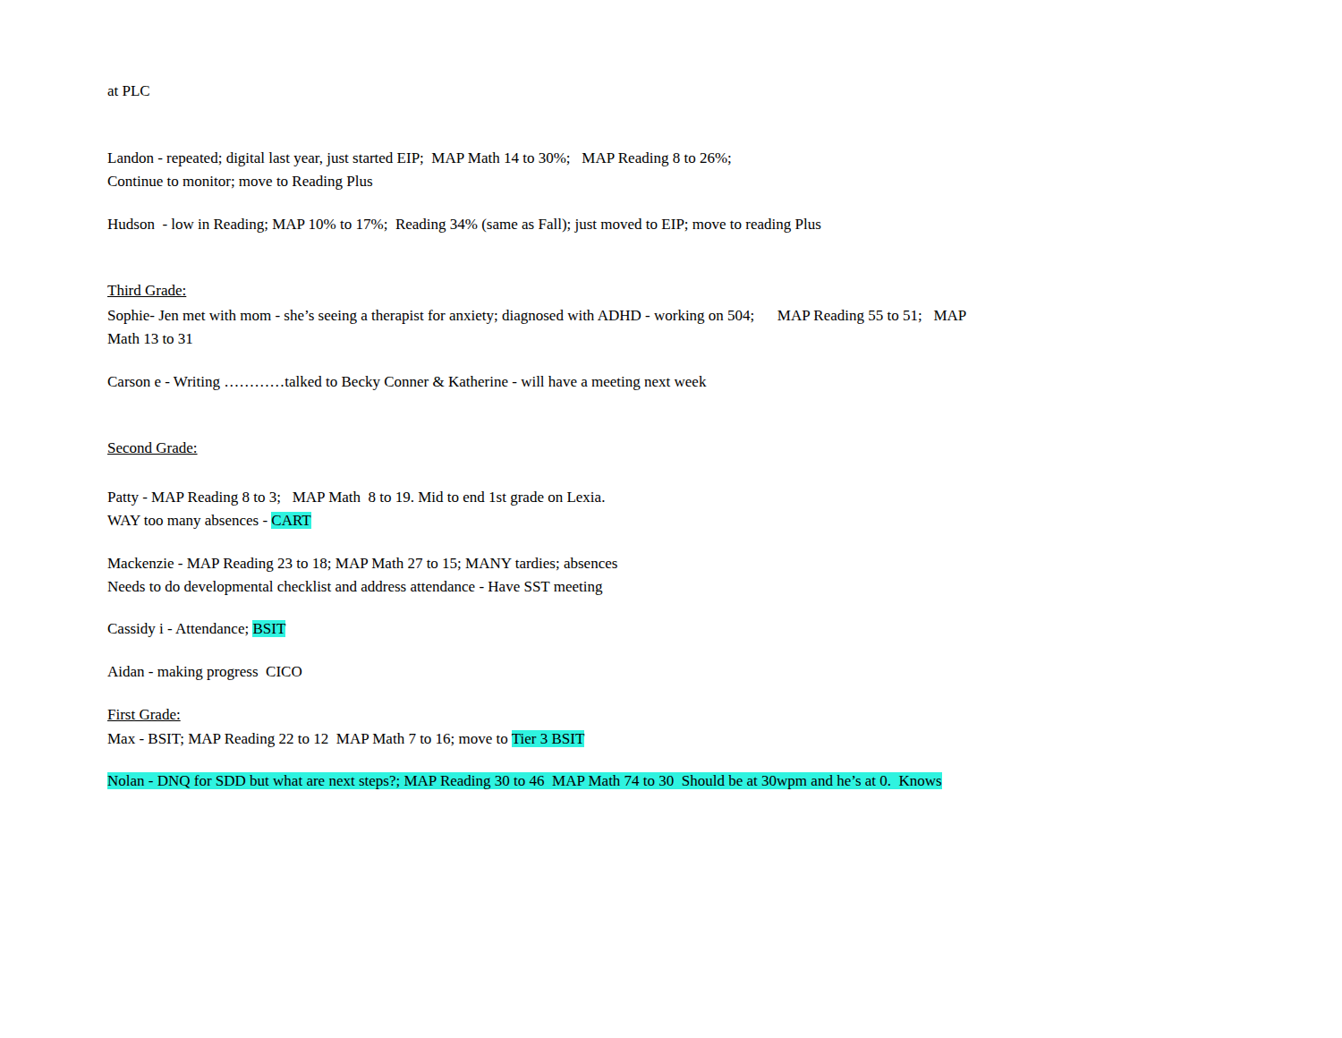at PLC
Landon - repeated; digital last year, just started EIP; MAP Math 14 to 30%; MAP Reading 8 to 26%;
Continue to monitor; move to Reading Plus
Hudson - low in Reading; MAP 10% to 17%; Reading 34% (same as Fall); just moved to EIP; move to reading Plus
Third Grade:
Sophie- Jen met with mom - she’s seeing a therapist for anxiety; diagnosed with ADHD - working on 504; MAP Reading 55 to 51; MAP
Math 13 to 31
Carson e - Writing …………talked to Becky Conner & Katherine - will have a meeting next week
Second Grade:
Patty - MAP Reading 8 to 3; MAP Math 8 to 19. Mid to end 1st grade on Lexia.
WAY too many absences - CART
Mackenzie - MAP Reading 23 to 18; MAP Math 27 to 15; MANY tardies; absences
Needs to do developmental checklist and address attendance - Have SST meeting
Cassidy i - Attendance; BSIT
Aidan - making progress CICO
First Grade:
Max - BSIT; MAP Reading 22 to 12 MAP Math 7 to 16; move to Tier 3 BSIT
Nolan - DNQ for SDD but what are next steps?; MAP Reading 30 to 46 MAP Math 74 to 30 Should be at 30wpm and he’s at 0. Knows